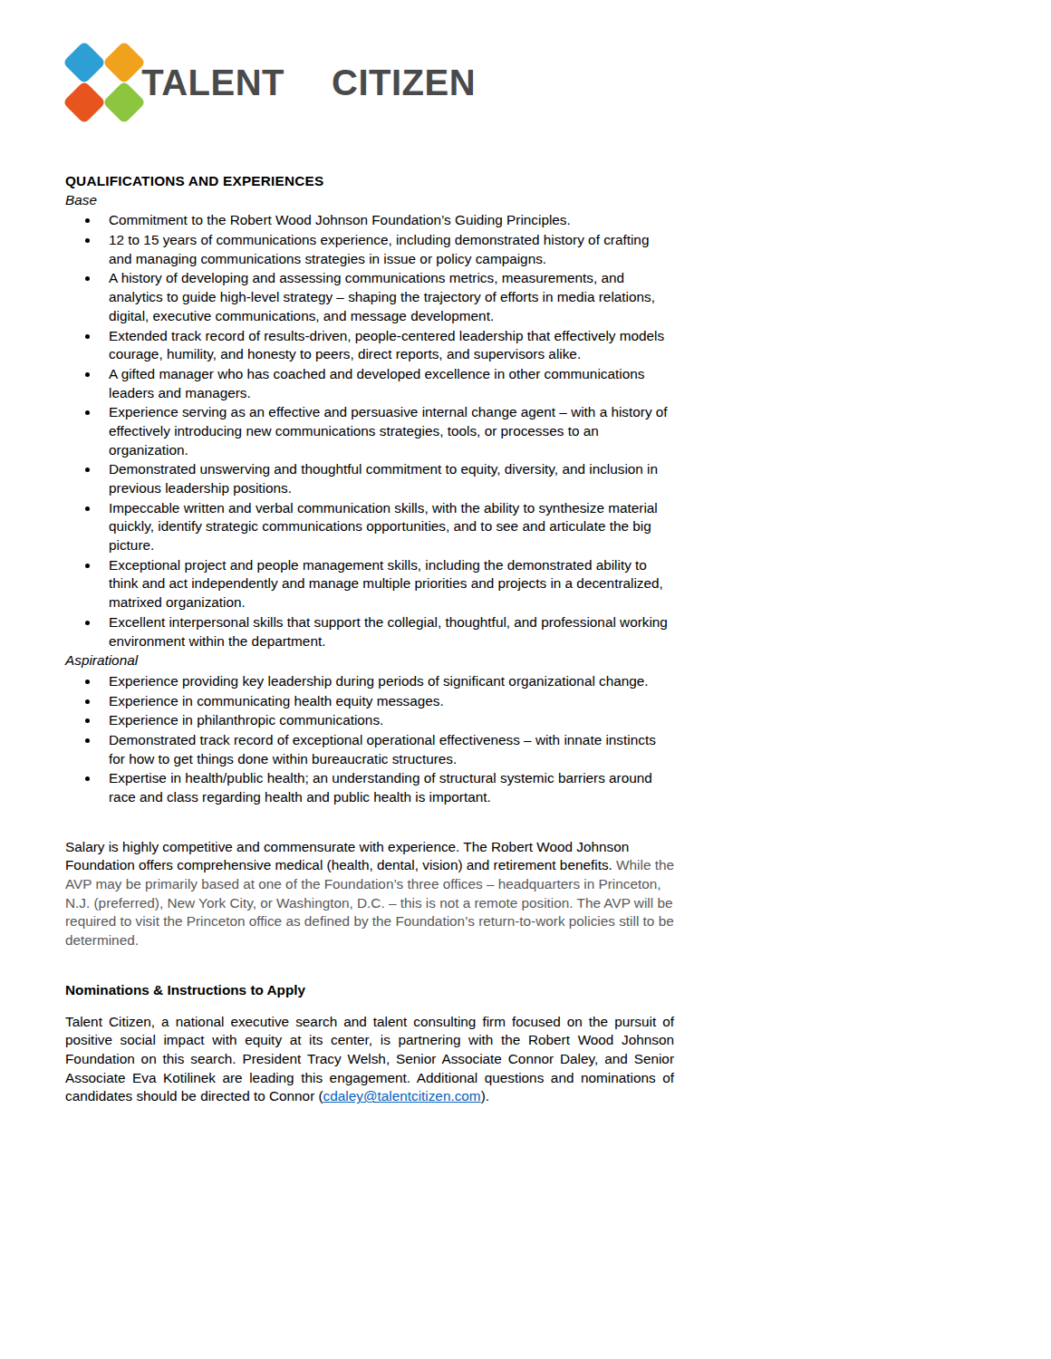TALENTCITIZEN
QUALIFICATIONS AND EXPERIENCES
Base
Commitment to the Robert Wood Johnson Foundation’s Guiding Principles.
12 to 15 years of communications experience, including demonstrated history of crafting and managing communications strategies in issue or policy campaigns.
A history of developing and assessing communications metrics, measurements, and analytics to guide high-level strategy – shaping the trajectory of efforts in media relations, digital, executive communications, and message development.
Extended track record of results-driven, people-centered leadership that effectively models courage, humility, and honesty to peers, direct reports, and supervisors alike.
A gifted manager who has coached and developed excellence in other communications leaders and managers.
Experience serving as an effective and persuasive internal change agent – with a history of effectively introducing new communications strategies, tools, or processes to an organization.
Demonstrated unswerving and thoughtful commitment to equity, diversity, and inclusion in previous leadership positions.
Impeccable written and verbal communication skills, with the ability to synthesize material quickly, identify strategic communications opportunities, and to see and articulate the big picture.
Exceptional project and people management skills, including the demonstrated ability to think and act independently and manage multiple priorities and projects in a decentralized, matrixed organization.
Excellent interpersonal skills that support the collegial, thoughtful, and professional working environment within the department.
Aspirational
Experience providing key leadership during periods of significant organizational change.
Experience in communicating health equity messages.
Experience in philanthropic communications.
Demonstrated track record of exceptional operational effectiveness – with innate instincts for how to get things done within bureaucratic structures.
Expertise in health/public health; an understanding of structural systemic barriers around race and class regarding health and public health is important.
Salary is highly competitive and commensurate with experience. The Robert Wood Johnson Foundation offers comprehensive medical (health, dental, vision) and retirement benefits. While the AVP may be primarily based at one of the Foundation’s three offices – headquarters in Princeton, N.J. (preferred), New York City, or Washington, D.C. – this is not a remote position. The AVP will be required to visit the Princeton office as defined by the Foundation’s return-to-work policies still to be determined.
Nominations & Instructions to Apply
Talent Citizen, a national executive search and talent consulting firm focused on the pursuit of positive social impact with equity at its center, is partnering with the Robert Wood Johnson Foundation on this search. President Tracy Welsh, Senior Associate Connor Daley, and Senior Associate Eva Kotilinek are leading this engagement. Additional questions and nominations of candidates should be directed to Connor (cdaley@talentcitizen.com).